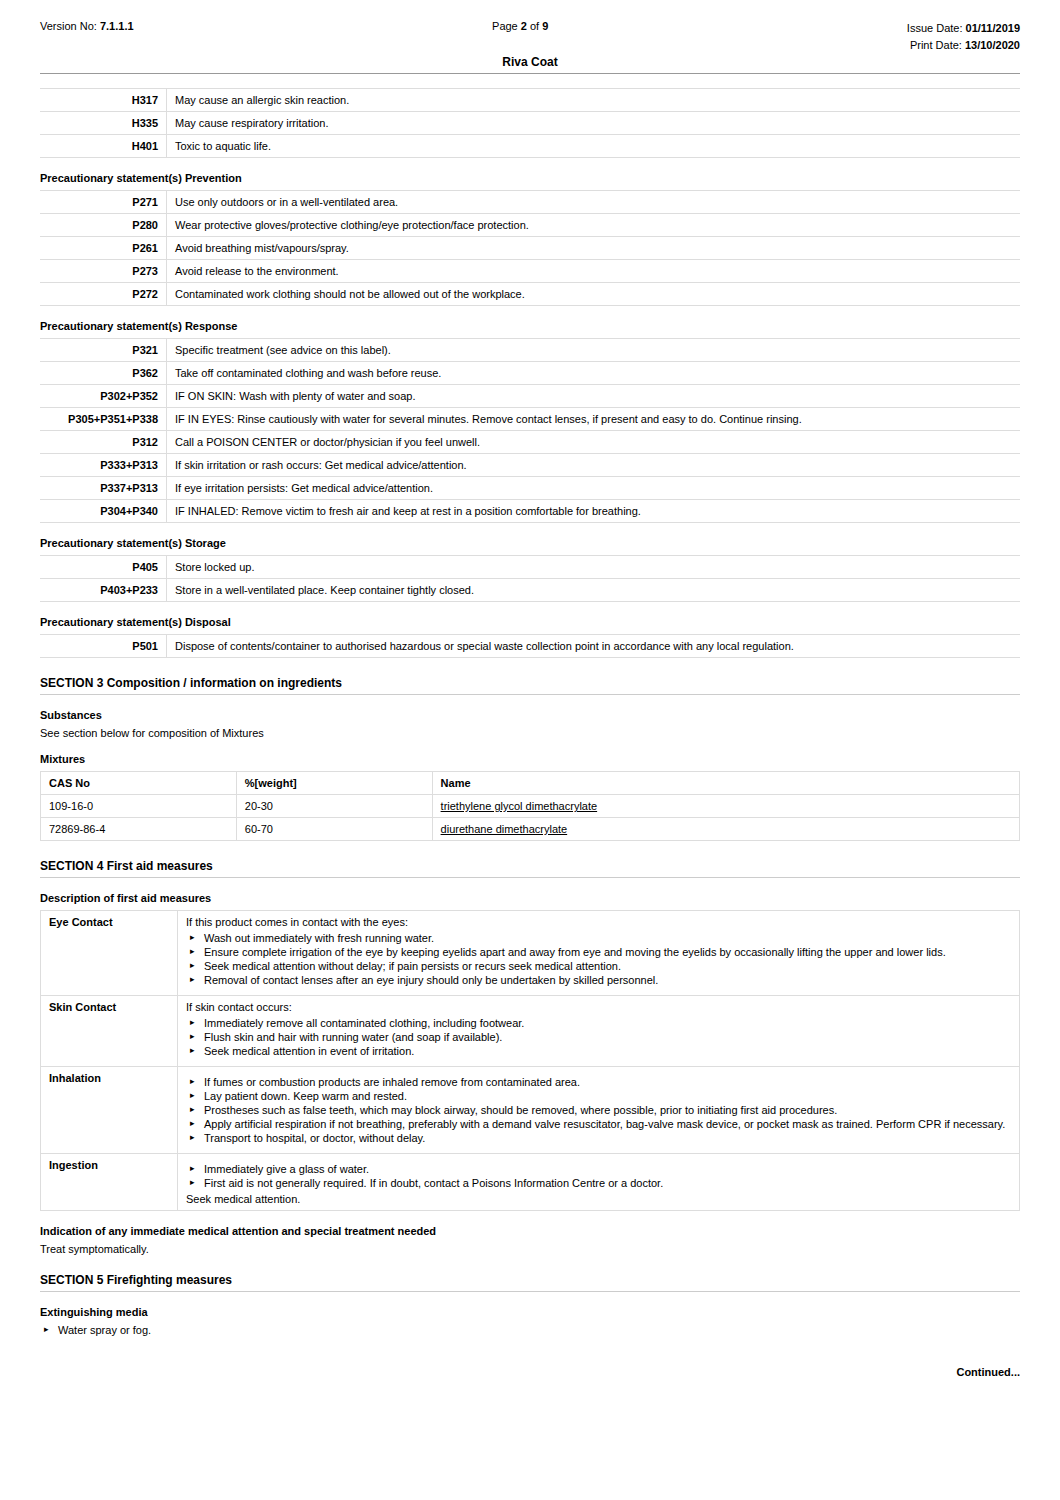Version No: 7.1.1.1
Page 2 of 9
Issue Date: 01/11/2019
Print Date: 13/10/2020
Riva Coat
| H317 | May cause an allergic skin reaction. |
| H335 | May cause respiratory irritation. |
| H401 | Toxic to aquatic life. |
Precautionary statement(s) Prevention
| P271 | Use only outdoors or in a well-ventilated area. |
| P280 | Wear protective gloves/protective clothing/eye protection/face protection. |
| P261 | Avoid breathing mist/vapours/spray. |
| P273 | Avoid release to the environment. |
| P272 | Contaminated work clothing should not be allowed out of the workplace. |
Precautionary statement(s) Response
| P321 | Specific treatment (see advice on this label). |
| P362 | Take off contaminated clothing and wash before reuse. |
| P302+P352 | IF ON SKIN: Wash with plenty of water and soap. |
| P305+P351+P338 | IF IN EYES: Rinse cautiously with water for several minutes. Remove contact lenses, if present and easy to do. Continue rinsing. |
| P312 | Call a POISON CENTER or doctor/physician if you feel unwell. |
| P333+P313 | If skin irritation or rash occurs: Get medical advice/attention. |
| P337+P313 | If eye irritation persists: Get medical advice/attention. |
| P304+P340 | IF INHALED: Remove victim to fresh air and keep at rest in a position comfortable for breathing. |
Precautionary statement(s) Storage
| P405 | Store locked up. |
| P403+P233 | Store in a well-ventilated place. Keep container tightly closed. |
Precautionary statement(s) Disposal
| P501 | Dispose of contents/container to authorised hazardous or special waste collection point in accordance with any local regulation. |
SECTION 3 Composition / information on ingredients
Substances
See section below for composition of Mixtures
Mixtures
| CAS No | %[weight] | Name |
| --- | --- | --- |
| 109-16-0 | 20-30 | triethylene glycol dimethacrylate |
| 72869-86-4 | 60-70 | diurethane dimethacrylate |
SECTION 4 First aid measures
Description of first aid measures
| Eye Contact | If this product comes in contact with the eyes: Wash out immediately with fresh running water. Ensure complete irrigation of the eye by keeping eyelids apart and away from eye and moving the eyelids by occasionally lifting the upper and lower lids. Seek medical attention without delay; if pain persists or recurs seek medical attention. Removal of contact lenses after an eye injury should only be undertaken by skilled personnel. |
| Skin Contact | If skin contact occurs: Immediately remove all contaminated clothing, including footwear. Flush skin and hair with running water (and soap if available). Seek medical attention in event of irritation. |
| Inhalation | If fumes or combustion products are inhaled remove from contaminated area. Lay patient down. Keep warm and rested. Prostheses such as false teeth, which may block airway, should be removed, where possible, prior to initiating first aid procedures. Apply artificial respiration if not breathing, preferably with a demand valve resuscitator, bag-valve mask device, or pocket mask as trained. Perform CPR if necessary. Transport to hospital, or doctor, without delay. |
| Ingestion | Immediately give a glass of water. First aid is not generally required. If in doubt, contact a Poisons Information Centre or a doctor. Seek medical attention. |
Indication of any immediate medical attention and special treatment needed
Treat symptomatically.
SECTION 5 Firefighting measures
Extinguishing media
Water spray or fog.
Continued...